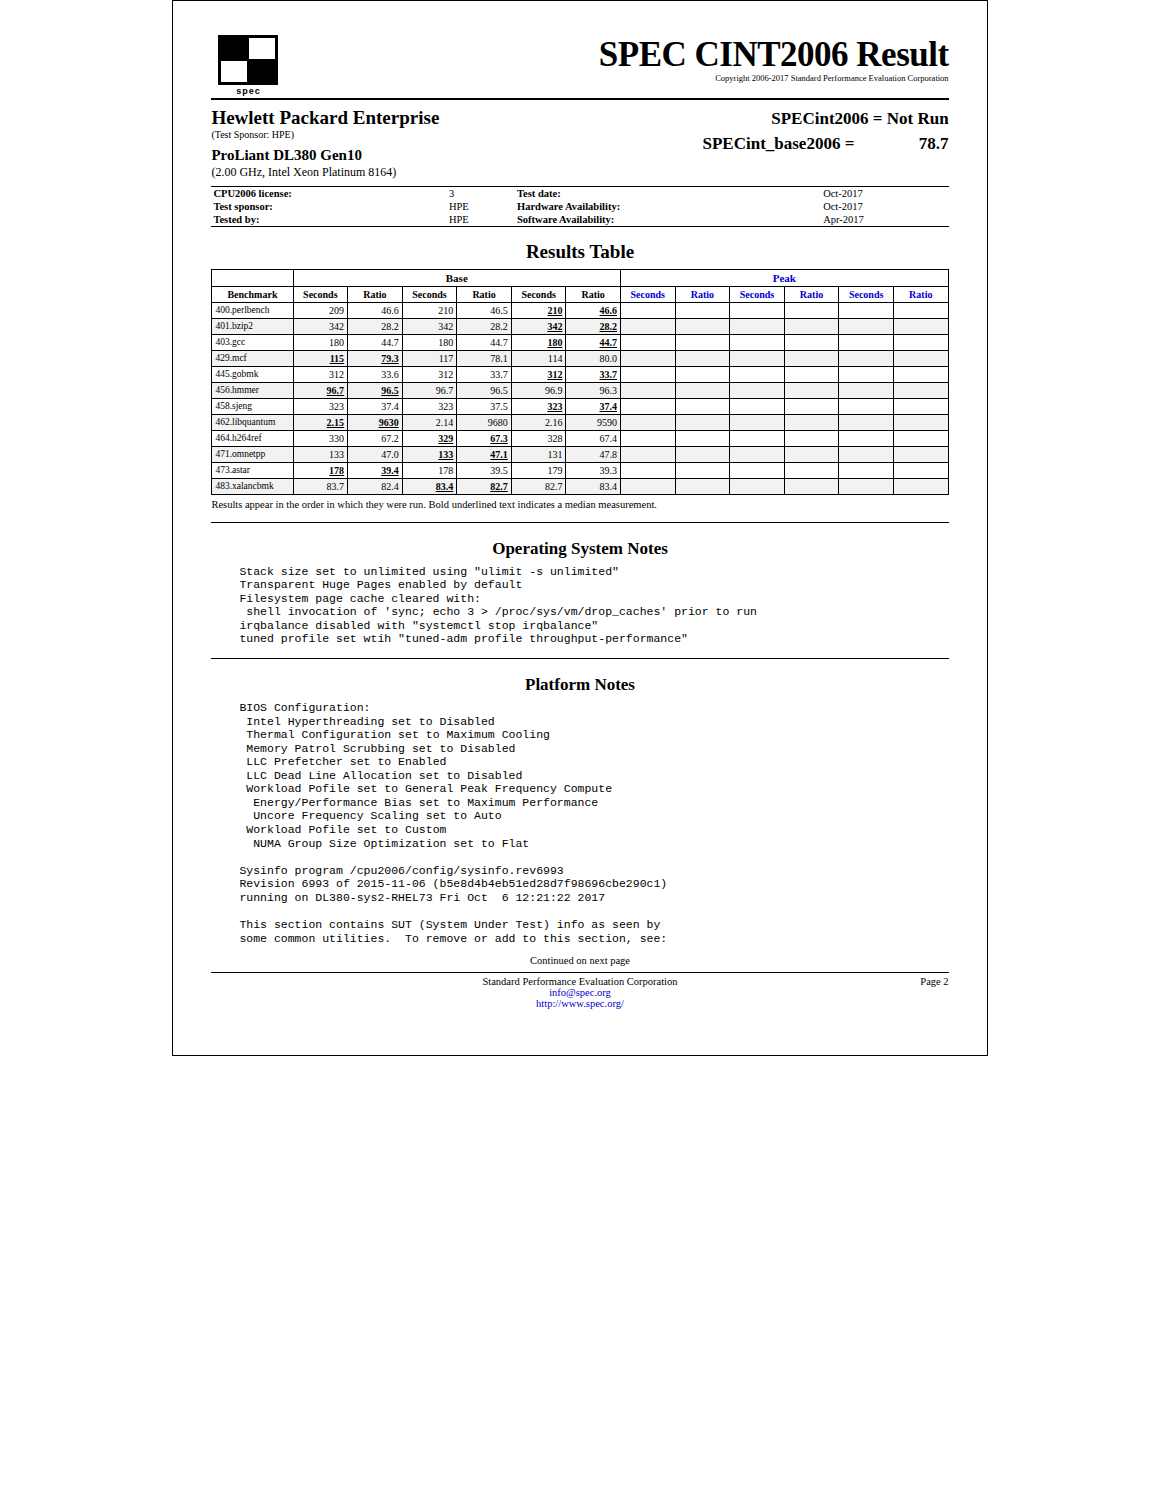spec
SPEC CINT2006 Result
Copyright 2006-2017 Standard Performance Evaluation Corporation
Hewlett Packard Enterprise
(Test Sponsor: HPE)
ProLiant DL380 Gen10
(2.00 GHz, Intel Xeon Platinum 8164)
SPECint2006 = Not Run
SPECint_base2006 = 78.7
| CPU2006 license: | 3 | Test date: | Oct-2017 |
| Test sponsor: | HPE | Hardware Availability: | Oct-2017 |
| Tested by: | HPE | Software Availability: | Apr-2017 |
Results Table
| | Base | Peak |
| --- | --- | --- |
| Benchmark | Seconds | Ratio | Seconds | Ratio | Seconds | Ratio | Seconds | Ratio | Seconds | Ratio | Seconds | Ratio |
| 400.perlbench | 209 | 46.6 | 210 | 46.5 | 210 | 46.6 | | | | | | |
| 401.bzip2 | 342 | 28.2 | 342 | 28.2 | 342 | 28.2 | | | | | | |
| 403.gcc | 180 | 44.7 | 180 | 44.7 | 180 | 44.7 | | | | | | |
| 429.mcf | 115 | 79.3 | 117 | 78.1 | 114 | 80.0 | | | | | | |
| 445.gobmk | 312 | 33.6 | 312 | 33.7 | 312 | 33.7 | | | | | | |
| 456.hmmer | 96.7 | 96.5 | 96.7 | 96.5 | 96.9 | 96.3 | | | | | | |
| 458.sjeng | 323 | 37.4 | 323 | 37.5 | 323 | 37.4 | | | | | | |
| 462.libquantum | 2.15 | 9630 | 2.14 | 9680 | 2.16 | 9590 | | | | | | |
| 464.h264ref | 330 | 67.2 | 329 | 67.3 | 328 | 67.4 | | | | | | |
| 471.omnetpp | 133 | 47.0 | 133 | 47.1 | 131 | 47.8 | | | | | | |
| 473.astar | 178 | 39.4 | 178 | 39.5 | 179 | 39.3 | | | | | | |
| 483.xalancbmk | 83.7 | 82.4 | 83.4 | 82.7 | 82.7 | 83.4 | | | | | | |
Results appear in the order in which they were run. Bold underlined text indicates a median measurement.
Operating System Notes
Stack size set to unlimited using "ulimit -s unlimited"
Transparent Huge Pages enabled by default
Filesystem page cache cleared with:
 shell invocation of 'sync; echo 3 > /proc/sys/vm/drop_caches' prior to run
irqbalance disabled with "systemctl stop irqbalance"
tuned profile set wtih "tuned-adm profile throughput-performance"
Platform Notes
BIOS Configuration:
 Intel Hyperthreading set to Disabled
 Thermal Configuration set to Maximum Cooling
 Memory Patrol Scrubbing set to Disabled
 LLC Prefetcher set to Enabled
 LLC Dead Line Allocation set to Disabled
 Workload Pofile set to General Peak Frequency Compute
  Energy/Performance Bias set to Maximum Performance
  Uncore Frequency Scaling set to Auto
 Workload Pofile set to Custom
  NUMA Group Size Optimization set to Flat

Sysinfo program /cpu2006/config/sysinfo.rev6993
Revision 6993 of 2015-11-06 (b5e8d4b4eb51ed28d7f98696cbe290c1)
running on DL380-sys2-RHEL73 Fri Oct  6 12:21:22 2017

This section contains SUT (System Under Test) info as seen by
some common utilities.  To remove or add to this section, see:
Continued on next page
Standard Performance Evaluation Corporation
info@spec.org
http://www.spec.org/
Page 2